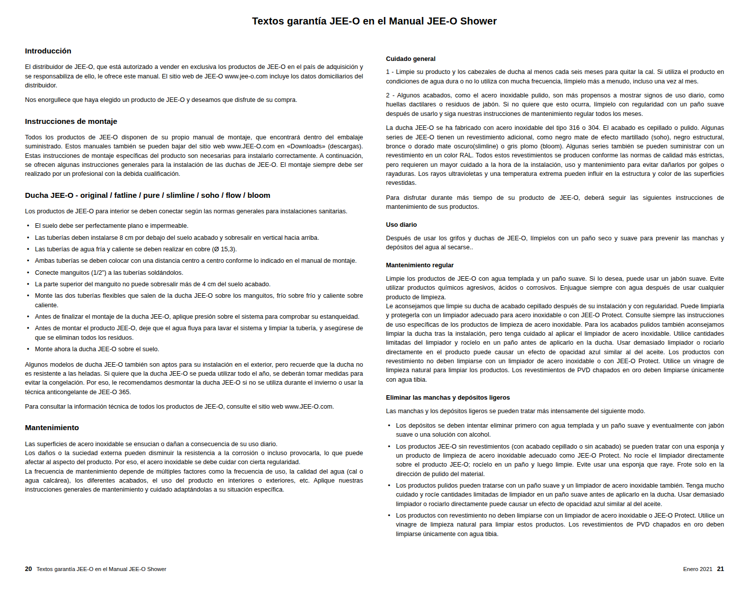Textos garantía JEE-O en el Manual JEE-O Shower
Introducción
El distribuidor de JEE-O, que está autorizado a vender en exclusiva los productos de JEE-O en el país de adquisición y se responsabiliza de ello, le ofrece este manual. El sitio web de JEE-O www.jee-o.com incluye los datos domiciliarios del distribuidor.
Nos enorgullece que haya elegido un producto de JEE-O y deseamos que disfrute de su compra.
Instrucciones de montaje
Todos los productos de JEE-O disponen de su propio manual de montaje, que encontrará dentro del embalaje suministrado. Estos manuales también se pueden bajar del sitio web www.JEE-O.com en «Downloads» (descargas). Estas instrucciones de montaje específicas del producto son necesarias para instalarlo correctamente. A continuación, se ofrecen algunas instrucciones generales para la instalación de las duchas de JEE-O. El montaje siempre debe ser realizado por un profesional con la debida cualificación.
Ducha JEE-O - original / fatline / pure / slimline / soho / flow / bloom
Los productos de JEE-O para interior se deben conectar según las normas generales para instalaciones sanitarias.
El suelo debe ser perfectamente plano e impermeable.
Las tuberías deben instalarse 8 cm por debajo del suelo acabado y sobresalir en vertical hacia arriba.
Las tuberías de agua fría y caliente se deben realizar en cobre (Ø 15,3).
Ambas tuberías se deben colocar con una distancia centro a centro conforme lo indicado en el manual de montaje.
Conecte manguitos (1/2") a las tuberías soldándolos.
La parte superior del manguito no puede sobresalir más de 4 cm del suelo acabado.
Monte las dos tuberías flexibles que salen de la ducha JEE-O sobre los manguitos, frío sobre frío y caliente sobre caliente.
Antes de finalizar el montaje de la ducha JEE-O, aplique presión sobre el sistema para comprobar su estanqueidad.
Antes de montar el producto JEE-O, deje que el agua fluya para lavar el sistema y limpiar la tubería, y asegúrese de que se eliminan todos los residuos.
Monte ahora la ducha JEE-O sobre el suelo.
Algunos modelos de ducha JEE-O también son aptos para su instalación en el exterior, pero recuerde que la ducha no es resistente a las heladas. Si quiere que la ducha JEE-O se pueda utilizar todo el año, se deberán tomar medidas para evitar la congelación. Por eso, le recomendamos desmontar la ducha JEE-O si no se utiliza durante el invierno o usar la técnica anticongelante de JEE-O 365.
Para consultar la información técnica de todos los productos de JEE-O, consulte el sitio web www.JEE-O.com.
Mantenimiento
Las superficies de acero inoxidable se ensucian o dañan a consecuencia de su uso diario.
Los daños o la suciedad externa pueden disminuir la resistencia a la corrosión o incluso provocarla, lo que puede afectar al aspecto del producto. Por eso, el acero inoxidable se debe cuidar con cierta regularidad.
La frecuencia de mantenimiento depende de múltiples factores como la frecuencia de uso, la calidad del agua (cal o agua calcárea), los diferentes acabados, el uso del producto en interiores o exteriores, etc. Aplique nuestras instrucciones generales de mantenimiento y cuidado adaptándolas a su situación específica.
Cuidado general
1 - Limpie su producto y los cabezales de ducha al menos cada seis meses para quitar la cal. Si utiliza el producto en condiciones de agua dura o no lo utiliza con mucha frecuencia, límpielo más a menudo, incluso una vez al mes.
2 - Algunos acabados, como el acero inoxidable pulido, son más propensos a mostrar signos de uso diario, como huellas dactilares o residuos de jabón. Si no quiere que esto ocurra, límpielo con regularidad con un paño suave después de usarlo y siga nuestras instrucciones de mantenimiento regular todos los meses.
La ducha JEE-O se ha fabricado con acero inoxidable del tipo 316 o 304. El acabado es cepillado o pulido. Algunas series de JEE-O tienen un revestimiento adicional, como negro mate de efecto martillado (soho), negro estructural, bronce o dorado mate oscuro(slimline) o gris plomo (bloom). Algunas series también se pueden suministrar con un revestimiento en un color RAL. Todos estos revestimientos se producen conforme las normas de calidad más estrictas, pero requieren un mayor cuidado a la hora de la instalación, uso y mantenimiento para evitar dañarlos por golpes o rayaduras. Los rayos ultravioletas y una temperatura extrema pueden influir en la estructura y color de las superficies revestidas.
Para disfrutar durante más tiempo de su producto de JEE-O, deberá seguir las siguientes instrucciones de mantenimiento de sus productos.
Uso diario
Después de usar los grifos y duchas de JEE-O, límpielos con un paño seco y suave para prevenir las manchas y depósitos del agua al secarse..
Mantenimiento regular
Limpie los productos de JEE-O con agua templada y un paño suave. Si lo desea, puede usar un jabón suave. Evite utilizar productos químicos agresivos, ácidos o corrosivos. Enjuague siempre con agua después de usar cualquier producto de limpieza.
Le aconsejamos que limpie su ducha de acabado cepillado después de su instalación y con regularidad. Puede limpiarla y protegerla con un limpiador adecuado para acero inoxidable o con JEE-O Protect. Consulte siempre las instrucciones de uso específicas de los productos de limpieza de acero inoxidable. Para los acabados pulidos también aconsejamos limpiar la ducha tras la instalación, pero tenga cuidado al aplicar el limpiador de acero inoxidable. Utilice cantidades limitadas del limpiador y rocíelo en un paño antes de aplicarlo en la ducha. Usar demasiado limpiador o rociarlo directamente en el producto puede causar un efecto de opacidad azul similar al del aceite. Los productos con revestimiento no deben limpiarse con un limpiador de acero inoxidable o con JEE-O Protect. Utilice un vinagre de limpieza natural para limpiar los productos. Los revestimientos de PVD chapados en oro deben limpiarse únicamente con agua tibia.
Eliminar las manchas y depósitos ligeros
Las manchas y los depósitos ligeros se pueden tratar más intensamente del siguiente modo.
Los depósitos se deben intentar eliminar primero con agua templada y un paño suave y eventualmente con jabón suave o una solución con alcohol.
Los productos JEE-O sin revestimientos (con acabado cepillado o sin acabado) se pueden tratar con una esponja y un producto de limpieza de acero inoxidable adecuado como JEE-O Protect. No rocíe el limpiador directamente sobre el producto JEE-O; rocíelo en un paño y luego limpie. Evite usar una esponja que raye. Frote solo en la dirección de pulido del material.
Los productos pulidos pueden tratarse con un paño suave y un limpiador de acero inoxidable también. Tenga mucho cuidado y rocíe cantidades limitadas de limpiador en un paño suave antes de aplicarlo en la ducha. Usar demasiado limpiador o rociarlo directamente puede causar un efecto de opacidad azul similar al del aceite.
Los productos con revestimiento no deben limpiarse con un limpiador de acero inoxidable o JEE-O Protect. Utilice un vinagre de limpieza natural para limpiar estos productos. Los revestimientos de PVD chapados en oro deben limpiarse únicamente con agua tibia.
20 Textos garantía JEE-O en el Manual JEE-O Shower
Enero 2021 21